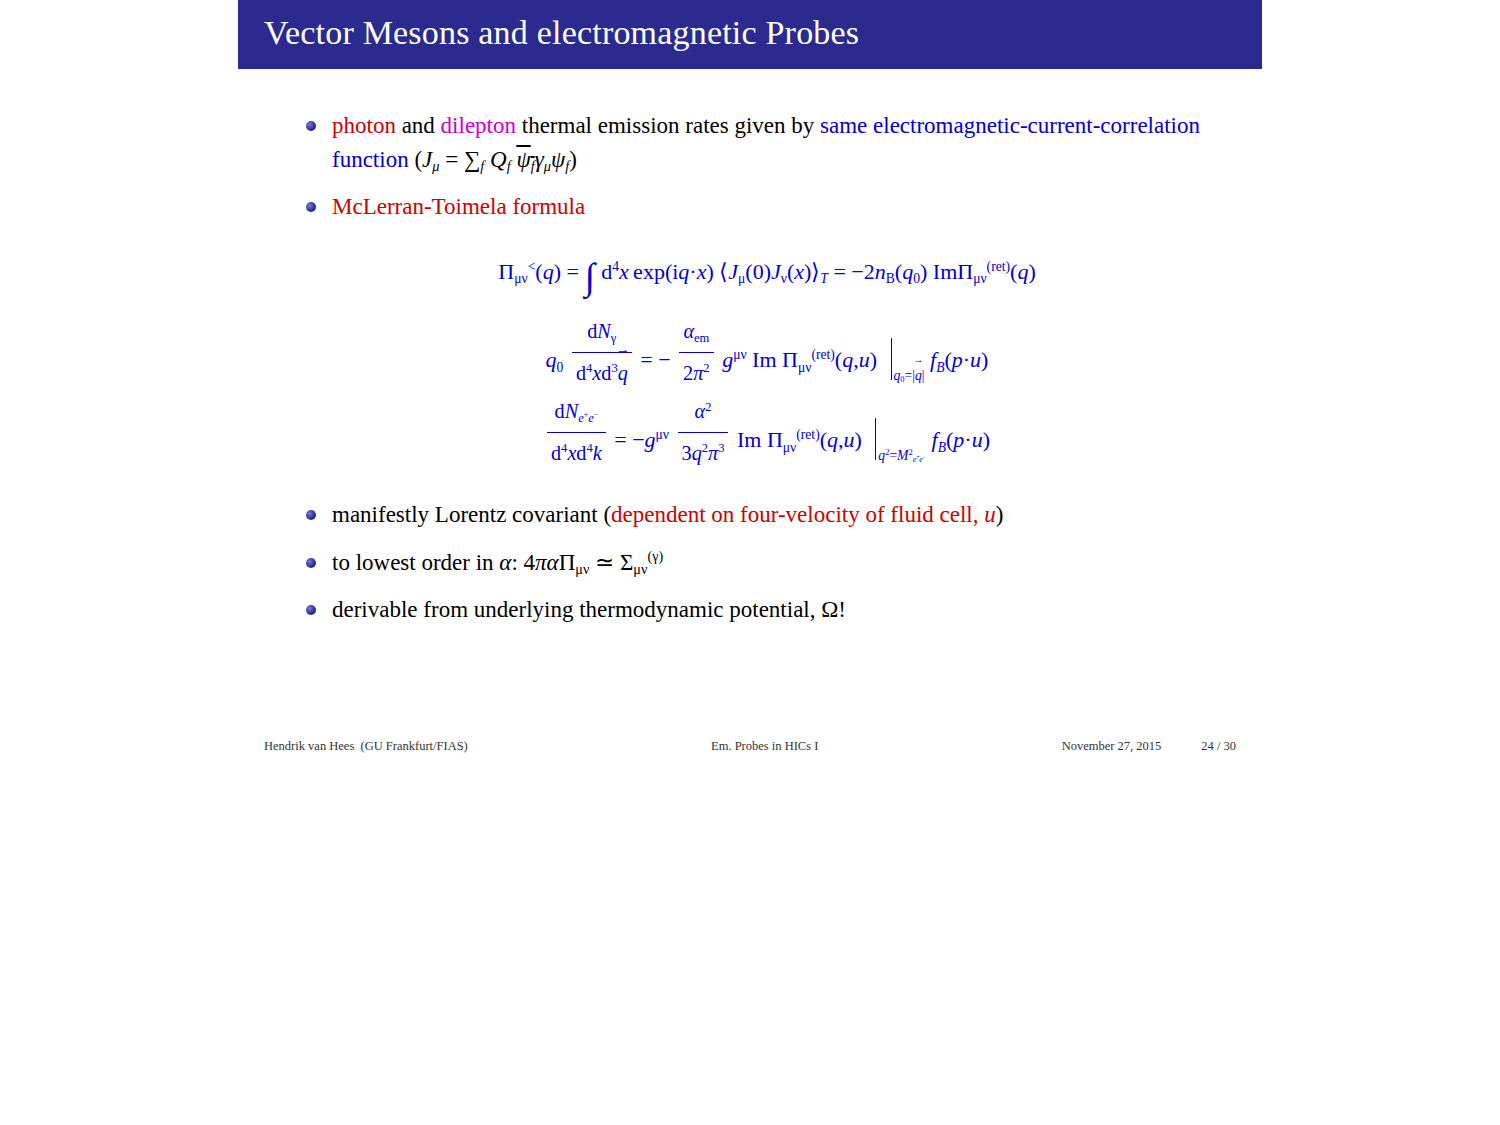Vector Mesons and electromagnetic Probes
photon and dilepton thermal emission rates given by same electromagnetic-current-correlation function (Jμ = ∑f Qf ψf γμψf)
McLerran-Toimela formula
Πμν<(q) = ∫ d4x exp(iq·x) ⟨Jμ(0)Jν(x)⟩T = −2nB(q0) ImΠμν(ret)(q) q0 dNγ d4xd3q = − αem 2π2 gμν Im Πμν(ret)(q,u) q0=|q| fB(p·u) dNe+e−d4xd4k = −gμν α23q2π3 Im Πμν(ret)(q,u) q2=M2e+e− fB(p·u)
manifestly Lorentz covariant (dependent on four-velocity of fluid cell, u)
to lowest order in α: 4πα Πμν ≃ Σμν(γ)
derivable from underlying thermodynamic potential, Ω!
Hendrik van Hees (GU Frankfurt/FIAS)
Em. Probes in HICs I
November 27, 201524 / 30